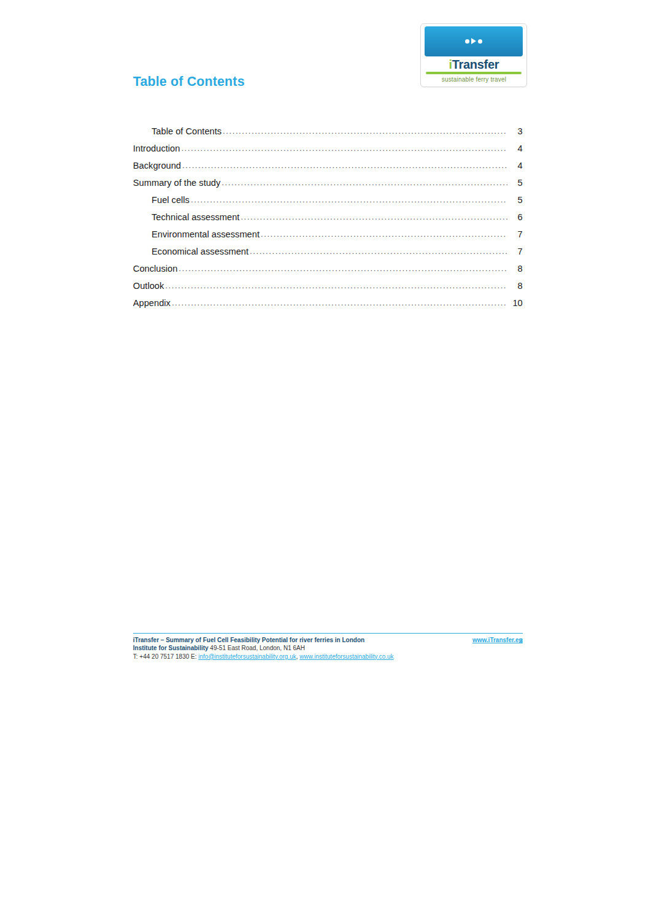i Transfer
sustainable ferry travel
Table of Contents
Table of Contents ........................................................................................................... 3
Introduction ................................................................................................................. 4
Background ................................................................................................................. 4
Summary of the study ..................................................................................................... 5
Fuel cells ....................................................................................................................... 5
Technical assessment ....................................................................................................... 6
Environmental assessment .............................................................................................. 7
Economical assessment ................................................................................................... 7
Conclusion ................................................................................................................... 8
Outlook ....................................................................................................................... 8
Appendix .................................................................................................................... 10
3
iTransfer – Summary of Fuel Cell Feasibility Potential for river ferries in London
Institute for Sustainability 49-51 East Road, London, N1 6AH
T: +44 20 7517 1830 E: info@instituteforsustainability.org.uk, www.instituteforsustainability.co.uk
www.iTransfer.eu